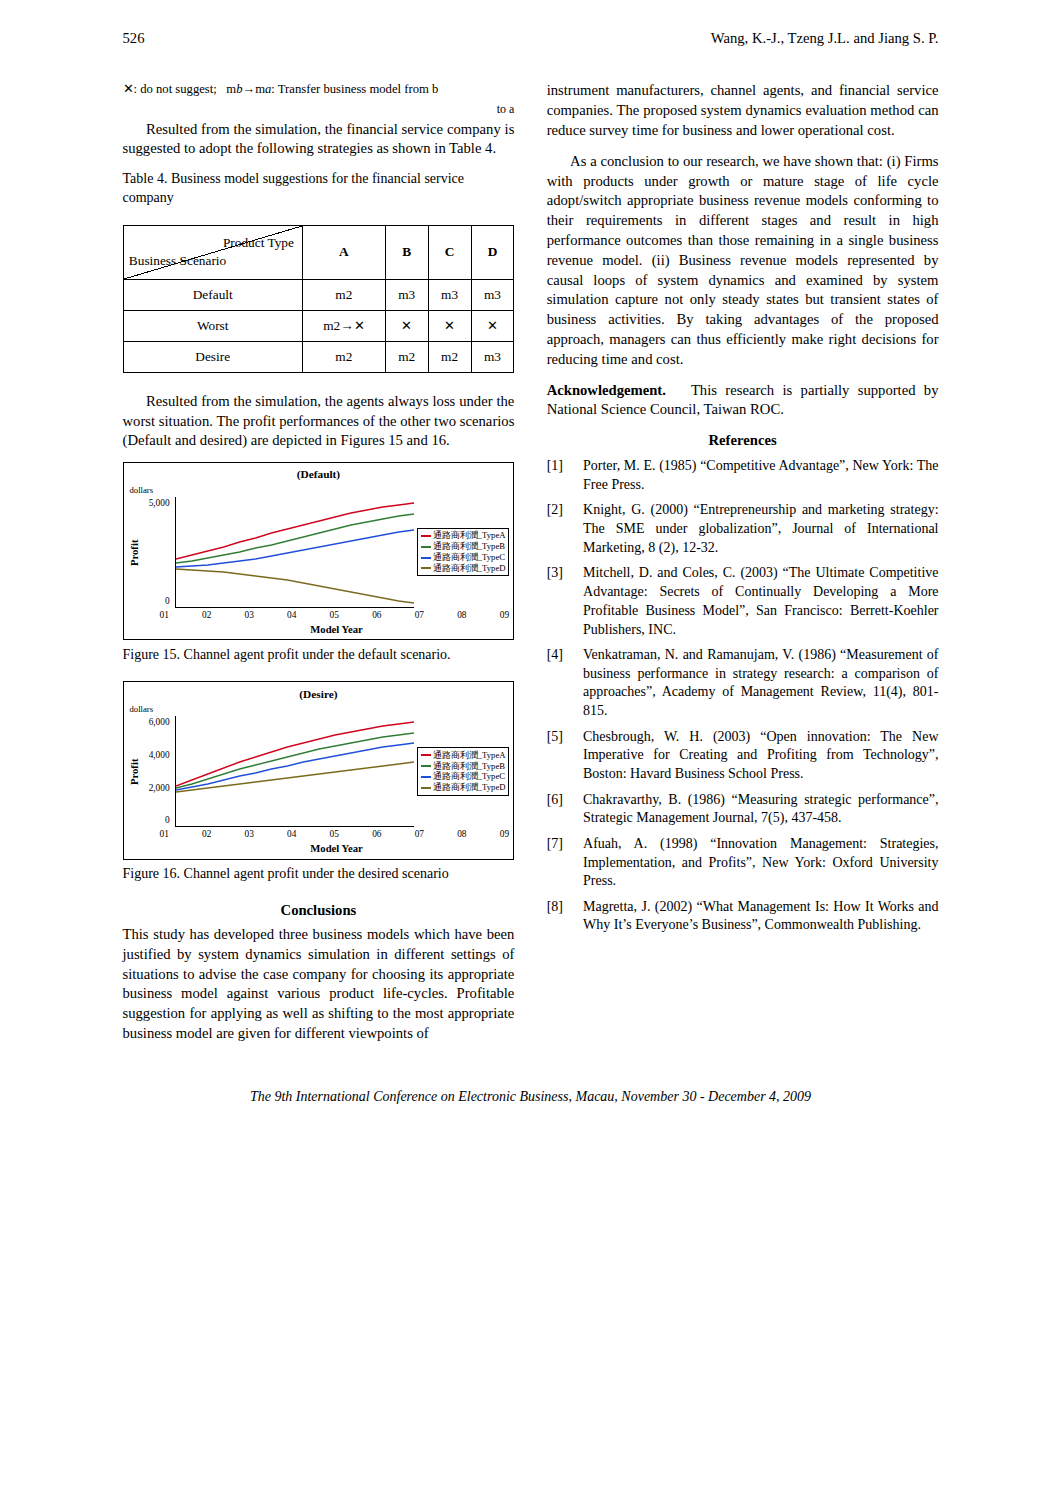526 Wang, K.-J., Tzeng J.L. and Jiang S. P.
✕: do not suggest; mb→ma: Transfer business model from b to a
Resulted from the simulation, the financial service company is suggested to adopt the following strategies as shown in Table 4.
Table 4. Business model suggestions for the financial service company
| Product Type Business Scenario | A | B | C | D |
| --- | --- | --- | --- | --- |
| Default | m2 | m3 | m3 | m3 |
| Worst | m2→✕ | ✕ | ✕ | ✕ |
| Desire | m2 | m2 | m2 | m3 |
Resulted from the simulation, the agents always loss under the worst situation. The profit performances of the other two scenarios (Default and desired) are depicted in Figures 15 and 16.
(Default)
dollars
Profit
5,000 0
通路商利潤_TypeA
通路商利潤_TypeB
通路商利潤_TypeC
通路商利潤_TypeD
010203040506070809
Model Year
Figure 15. Channel agent profit under the default scenario.
(Desire)
dollars
Profit
6,000 4,000 2,000 0
通路商利潤_TypeA
通路商利潤_TypeB
通路商利潤_TypeC
通路商利潤_TypeD
010203040506070809
Model Year
Figure 16. Channel agent profit under the desired scenario
Conclusions
This study has developed three business models which have been justified by system dynamics simulation in different settings of situations to advise the case company for choosing its appropriate business model against various product life-cycles. Profitable suggestion for applying as well as shifting to the most appropriate business model are given for different viewpoints of
instrument manufacturers, channel agents, and financial service companies. The proposed system dynamics evaluation method can reduce survey time for business and lower operational cost.
As a conclusion to our research, we have shown that: (i) Firms with products under growth or mature stage of life cycle adopt/switch appropriate business revenue models conforming to their requirements in different stages and result in high performance outcomes than those remaining in a single business revenue model. (ii) Business revenue models represented by causal loops of system dynamics and examined by system simulation capture not only steady states but transient states of business activities. By taking advantages of the proposed approach, managers can thus efficiently make right decisions for reducing time and cost.
Acknowledgement. This research is partially supported by National Science Council, Taiwan ROC.
References
[1] Porter, M. E. (1985) “Competitive Advantage”, New York: The Free Press.
[2] Knight, G. (2000) “Entrepreneurship and marketing strategy: The SME under globalization”, Journal of International Marketing, 8 (2), 12-32.
[3] Mitchell, D. and Coles, C. (2003) “The Ultimate Competitive Advantage: Secrets of Continually Developing a More Profitable Business Model”, San Francisco: Berrett-Koehler Publishers, INC.
[4] Venkatraman, N. and Ramanujam, V. (1986) “Measurement of business performance in strategy research: a comparison of approaches”, Academy of Management Review, 11(4), 801-815.
[5] Chesbrough, W. H. (2003) “Open innovation: The New Imperative for Creating and Profiting from Technology”, Boston: Havard Business School Press.
[6] Chakravarthy, B. (1986) “Measuring strategic performance”, Strategic Management Journal, 7(5), 437-458.
[7] Afuah, A. (1998) “Innovation Management: Strategies, Implementation, and Profits”, New York: Oxford University Press.
[8] Magretta, J. (2002) “What Management Is: How It Works and Why It’s Everyone’s Business”, Commonwealth Publishing.
The 9th International Conference on Electronic Business, Macau, November 30 - December 4, 2009